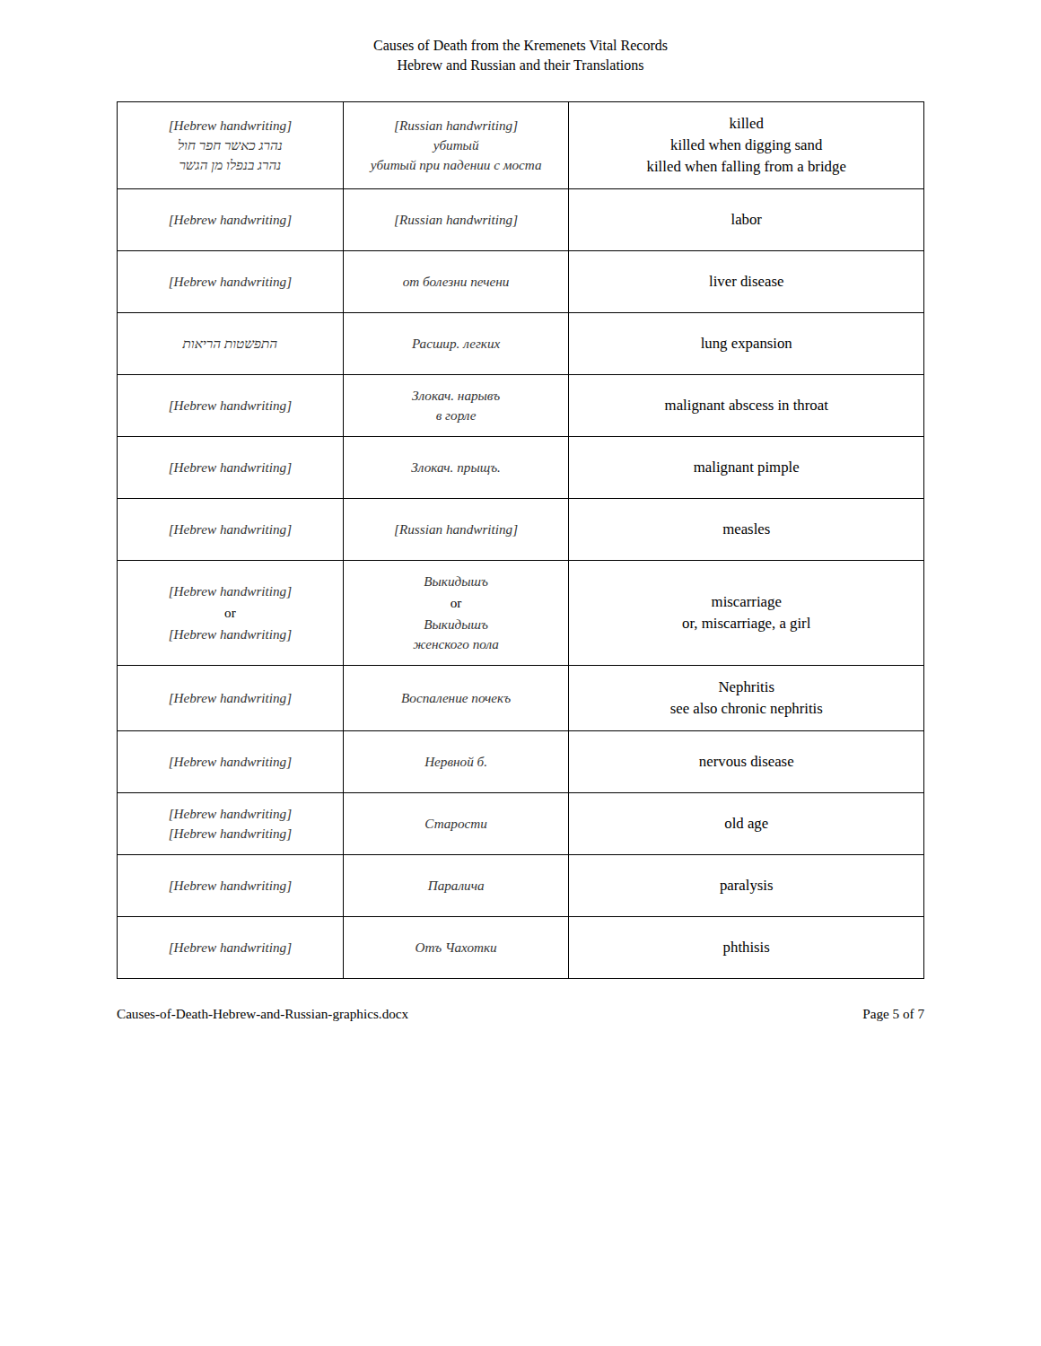Causes of Death from the Kremenets Vital Records
Hebrew and Russian and their Translations
| [Hebrew handwriting] נהרג כאשר חפר חול נהרג בנפלו מן הגשר | [Russian handwriting] убитый убитый при падении с моста | killed killed when digging sand killed when falling from a bridge |
| [Hebrew handwriting] | [Russian handwriting] | labor |
| [Hebrew handwriting] | от болезни печени | liver disease |
| התפשטות הריאות | Расшир. легких | lung expansion |
| [Hebrew handwriting] | Злокач. нарывъ в горле | malignant abscess in throat |
| [Hebrew handwriting] | Злокач. прыщъ. | malignant pimple |
| [Hebrew handwriting] | [Russian handwriting] | measles |
| [Hebrew handwriting] or [Hebrew handwriting] | Выкидышъ or Выкидышъ женского пола | miscarriage or, miscarriage, a girl |
| [Hebrew handwriting] | Воспаление почекъ | Nephritis see also chronic nephritis |
| [Hebrew handwriting] | Нервной б. | nervous disease |
| [Hebrew handwriting] [Hebrew handwriting] | Старости | old age |
| [Hebrew handwriting] | Паралича | paralysis |
| [Hebrew handwriting] | Отъ Чахотки | phthisis |
Causes-of-Death-Hebrew-and-Russian-graphics.docx Page 5 of 7